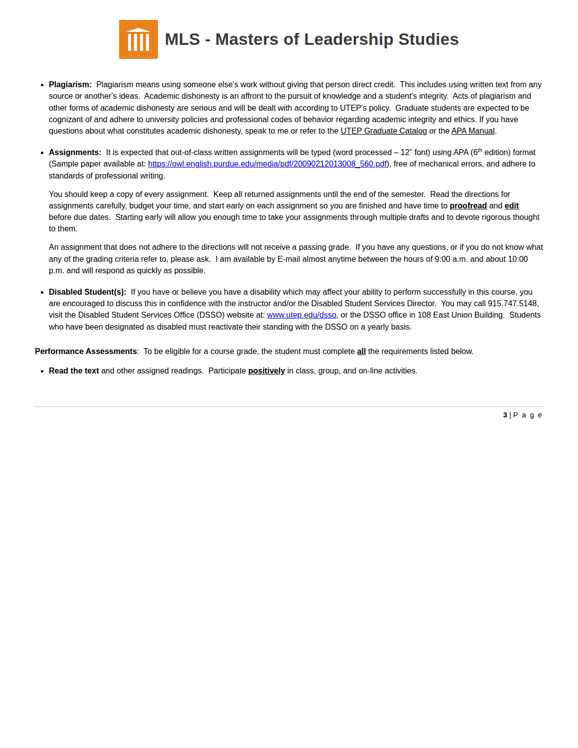MLS - Masters of Leadership Studies
Plagiarism: Plagiarism means using someone else's work without giving that person direct credit. This includes using written text from any source or another's ideas. Academic dishonesty is an affront to the pursuit of knowledge and a student's integrity. Acts of plagiarism and other forms of academic dishonesty are serious and will be dealt with according to UTEP's policy. Graduate students are expected to be cognizant of and adhere to university policies and professional codes of behavior regarding academic integrity and ethics. If you have questions about what constitutes academic dishonesty, speak to me or refer to the UTEP Graduate Catalog or the APA Manual.
Assignments: It is expected that out-of-class written assignments will be typed (word processed – 12” font) using APA (6th edition) format (Sample paper available at: https://owl.english.purdue.edu/media/pdf/20090212013008_560.pdf), free of mechanical errors, and adhere to standards of professional writing.
You should keep a copy of every assignment. Keep all returned assignments until the end of the semester. Read the directions for assignments carefully, budget your time, and start early on each assignment so you are finished and have time to proofread and edit before due dates. Starting early will allow you enough time to take your assignments through multiple drafts and to devote rigorous thought to them.
An assignment that does not adhere to the directions will not receive a passing grade. If you have any questions, or if you do not know what any of the grading criteria refer to, please ask. I am available by E-mail almost anytime between the hours of 9:00 a.m. and about 10:00 p.m. and will respond as quickly as possible.
Disabled Student(s): If you have or believe you have a disability which may affect your ability to perform successfully in this course, you are encouraged to discuss this in confidence with the instructor and/or the Disabled Student Services Director. You may call 915.747.5148, visit the Disabled Student Services Office (DSSO) website at: www.utep.edu/dsso, or the DSSO office in 108 East Union Building. Students who have been designated as disabled must reactivate their standing with the DSSO on a yearly basis.
Performance Assessments: To be eligible for a course grade, the student must complete all the requirements listed below.
Read the text and other assigned readings. Participate positively in class, group, and on-line activities.
3 | P a g e